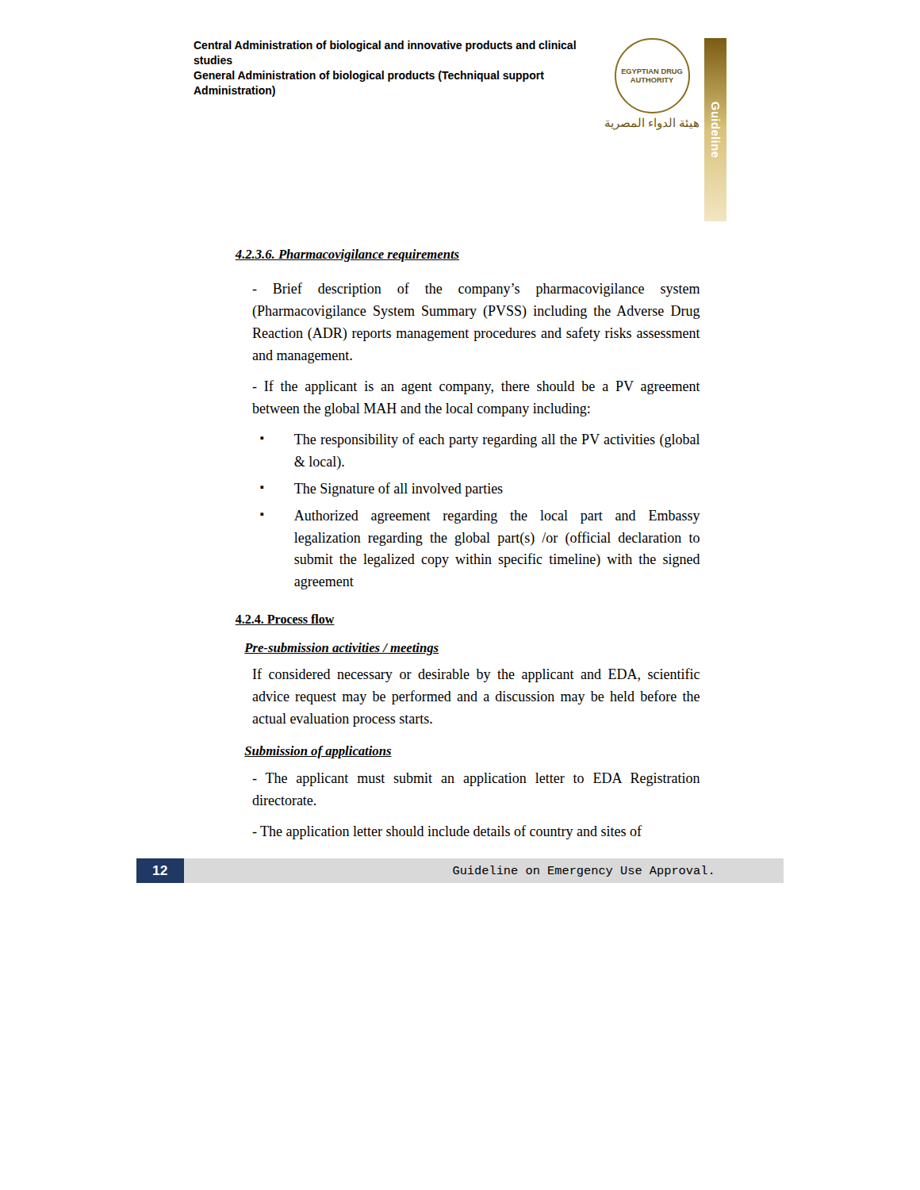Central Administration of biological and innovative products and clinical studies
General Administration of biological products (Techniqual support Administration)
EGYPTIAN DRUG AUTHORITY
هيئة الدواء المصرية
Guideline
4.2.3.6. Pharmacovigilance requirements
- Brief description of the company’s pharmacovigilance system (Pharmacovigilance System Summary (PVSS) including the Adverse Drug Reaction (ADR) reports management procedures and safety risks assessment and management.
- If the applicant is an agent company, there should be a PV agreement between the global MAH and the local company including:
The responsibility of each party regarding all the PV activities (global & local).
The Signature of all involved parties
Authorized agreement regarding the local part and Embassy legalization regarding the global part(s) /or (official declaration to submit the legalized copy within specific timeline) with the signed agreement
4.2.4. Process flow
Pre-submission activities / meetings
If considered necessary or desirable by the applicant and EDA, scientific advice request may be performed and a discussion may be held before the actual evaluation process starts.
Submission of applications
- The applicant must submit an application letter to EDA Registration directorate.
- The application letter should include details of country and sites of
12
Guideline on Emergency Use Approval.